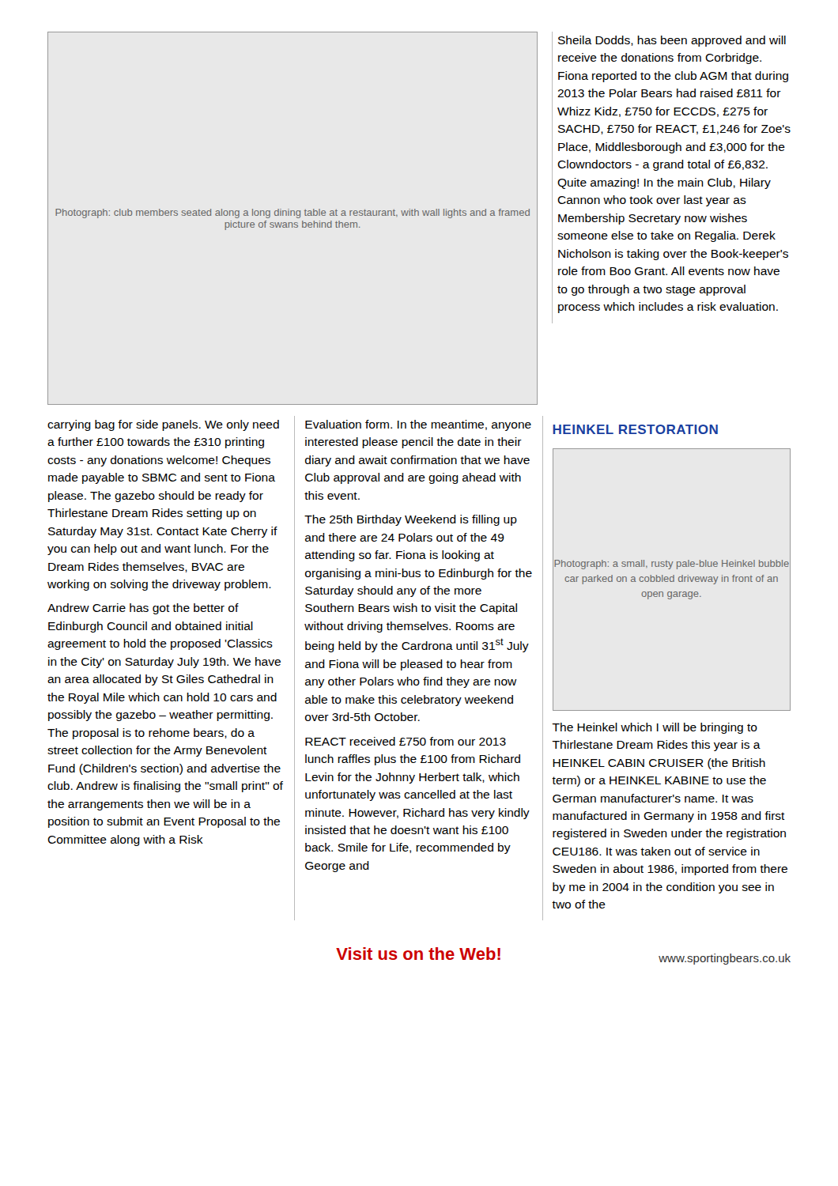Photograph: club members seated along a long dining table at a restaurant, with wall lights and a framed picture of swans behind them.
Sheila Dodds, has been approved and will receive the donations from Corbridge. Fiona reported to the club AGM that during 2013 the Polar Bears had raised £811 for Whizz Kidz, £750 for ECCDS, £275 for SACHD, £750 for REACT, £1,246 for Zoe's Place, Middlesborough and £3,000 for the Clowndoctors - a grand total of £6,832. Quite amazing! In the main Club, Hilary Cannon who took over last year as Membership Secretary now wishes someone else to take on Regalia. Derek Nicholson is taking over the Book-keeper's role from Boo Grant. All events now have to go through a two stage approval process which includes a risk evaluation.
carrying bag for side panels. We only need a further £100 towards the £310 printing costs - any donations welcome! Cheques made payable to SBMC and sent to Fiona please. The gazebo should be ready for Thirlestane Dream Rides setting up on Saturday May 31st. Contact Kate Cherry if you can help out and want lunch. For the Dream Rides themselves, BVAC are working on solving the driveway problem.
Andrew Carrie has got the better of Edinburgh Council and obtained initial agreement to hold the proposed 'Classics in the City' on Saturday July 19th. We have an area allocated by St Giles Cathedral in the Royal Mile which can hold 10 cars and possibly the gazebo – weather permitting. The proposal is to rehome bears, do a street collection for the Army Benevolent Fund (Children's section) and advertise the club. Andrew is finalising the "small print" of the arrangements then we will be in a position to submit an Event Proposal to the Committee along with a Risk
Evaluation form. In the meantime, anyone interested please pencil the date in their diary and await confirmation that we have Club approval and are going ahead with this event.
The 25th Birthday Weekend is filling up and there are 24 Polars out of the 49 attending so far. Fiona is looking at organising a mini-bus to Edinburgh for the Saturday should any of the more Southern Bears wish to visit the Capital without driving themselves. Rooms are being held by the Cardrona until 31st July and Fiona will be pleased to hear from any other Polars who find they are now able to make this celebratory weekend over 3rd-5th October.
REACT received £750 from our 2013 lunch raffles plus the £100 from Richard Levin for the Johnny Herbert talk, which unfortunately was cancelled at the last minute. However, Richard has very kindly insisted that he doesn't want his £100 back. Smile for Life, recommended by George and
HEINKEL RESTORATION
Photograph: a small, rusty pale-blue Heinkel bubble car parked on a cobbled driveway in front of an open garage.
The Heinkel which I will be bringing to Thirlestane Dream Rides this year is a HEINKEL CABIN CRUISER (the British term) or a HEINKEL KABINE to use the German manufacturer's name. It was manufactured in Germany in 1958 and first registered in Sweden under the registration CEU186. It was taken out of service in Sweden in about 1986, imported from there by me in 2004 in the condition you see in two of the
Visit us on the Web! www.sportingbears.co.uk